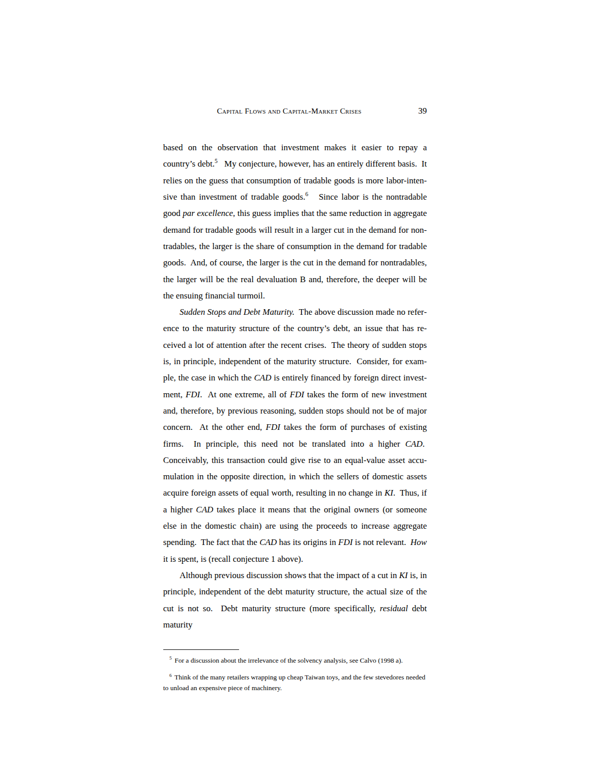Capital Flows and Capital-Market Crises 39
based on the observation that investment makes it easier to repay a country’s debt.5 My conjecture, however, has an entirely different basis. It relies on the guess that consumption of tradable goods is more labor-intensive than investment of tradable goods.6 Since labor is the nontradable good par excellence, this guess implies that the same reduction in aggregate demand for tradable goods will result in a larger cut in the demand for nontradables, the larger is the share of consumption in the demand for tradable goods. And, of course, the larger is the cut in the demand for nontradables, the larger will be the real devaluation B and, therefore, the deeper will be the ensuing financial turmoil.
Sudden Stops and Debt Maturity. The above discussion made no reference to the maturity structure of the country’s debt, an issue that has received a lot of attention after the recent crises. The theory of sudden stops is, in principle, independent of the maturity structure. Consider, for example, the case in which the CAD is entirely financed by foreign direct investment, FDI. At one extreme, all of FDI takes the form of new investment and, therefore, by previous reasoning, sudden stops should not be of major concern. At the other end, FDI takes the form of purchases of existing firms. In principle, this need not be translated into a higher CAD. Conceivably, this transaction could give rise to an equal-value asset accumulation in the opposite direction, in which the sellers of domestic assets acquire foreign assets of equal worth, resulting in no change in KI. Thus, if a higher CAD takes place it means that the original owners (or someone else in the domestic chain) are using the proceeds to increase aggregate spending. The fact that the CAD has its origins in FDI is not relevant. How it is spent, is (recall conjecture 1 above).
Although previous discussion shows that the impact of a cut in KI is, in principle, independent of the debt maturity structure, the actual size of the cut is not so. Debt maturity structure (more specifically, residual debt maturity
5 For a discussion about the irrelevance of the solvency analysis, see Calvo (1998 a).
6 Think of the many retailers wrapping up cheap Taiwan toys, and the few stevedores needed to unload an expensive piece of machinery.